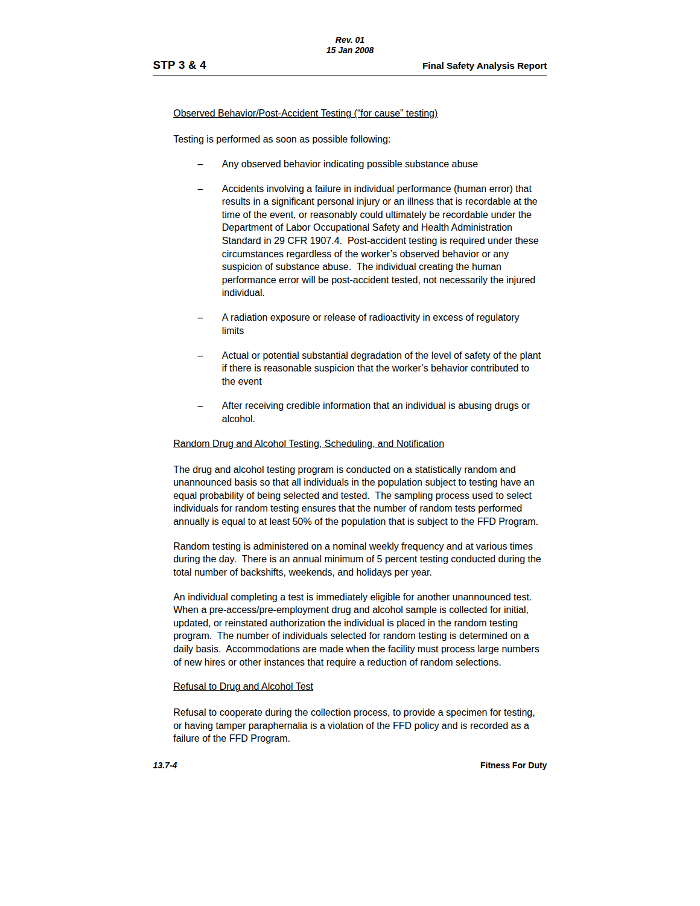Rev. 01
15 Jan 2008
STP 3 & 4
Final Safety Analysis Report
Observed Behavior/Post-Accident Testing (“for cause” testing)
Testing is performed as soon as possible following:
Any observed behavior indicating possible substance abuse
Accidents involving a failure in individual performance (human error) that results in a significant personal injury or an illness that is recordable at the time of the event, or reasonably could ultimately be recordable under the Department of Labor Occupational Safety and Health Administration Standard in 29 CFR 1907.4. Post-accident testing is required under these circumstances regardless of the worker’s observed behavior or any suspicion of substance abuse. The individual creating the human performance error will be post-accident tested, not necessarily the injured individual.
A radiation exposure or release of radioactivity in excess of regulatory limits
Actual or potential substantial degradation of the level of safety of the plant if there is reasonable suspicion that the worker’s behavior contributed to the event
After receiving credible information that an individual is abusing drugs or alcohol.
Random Drug and Alcohol Testing, Scheduling, and Notification
The drug and alcohol testing program is conducted on a statistically random and unannounced basis so that all individuals in the population subject to testing have an equal probability of being selected and tested. The sampling process used to select individuals for random testing ensures that the number of random tests performed annually is equal to at least 50% of the population that is subject to the FFD Program.
Random testing is administered on a nominal weekly frequency and at various times during the day. There is an annual minimum of 5 percent testing conducted during the total number of backshifts, weekends, and holidays per year.
An individual completing a test is immediately eligible for another unannounced test. When a pre-access/pre-employment drug and alcohol sample is collected for initial, updated, or reinstated authorization the individual is placed in the random testing program. The number of individuals selected for random testing is determined on a daily basis. Accommodations are made when the facility must process large numbers of new hires or other instances that require a reduction of random selections.
Refusal to Drug and Alcohol Test
Refusal to cooperate during the collection process, to provide a specimen for testing, or having tamper paraphernalia is a violation of the FFD policy and is recorded as a failure of the FFD Program.
13.7-4
Fitness For Duty